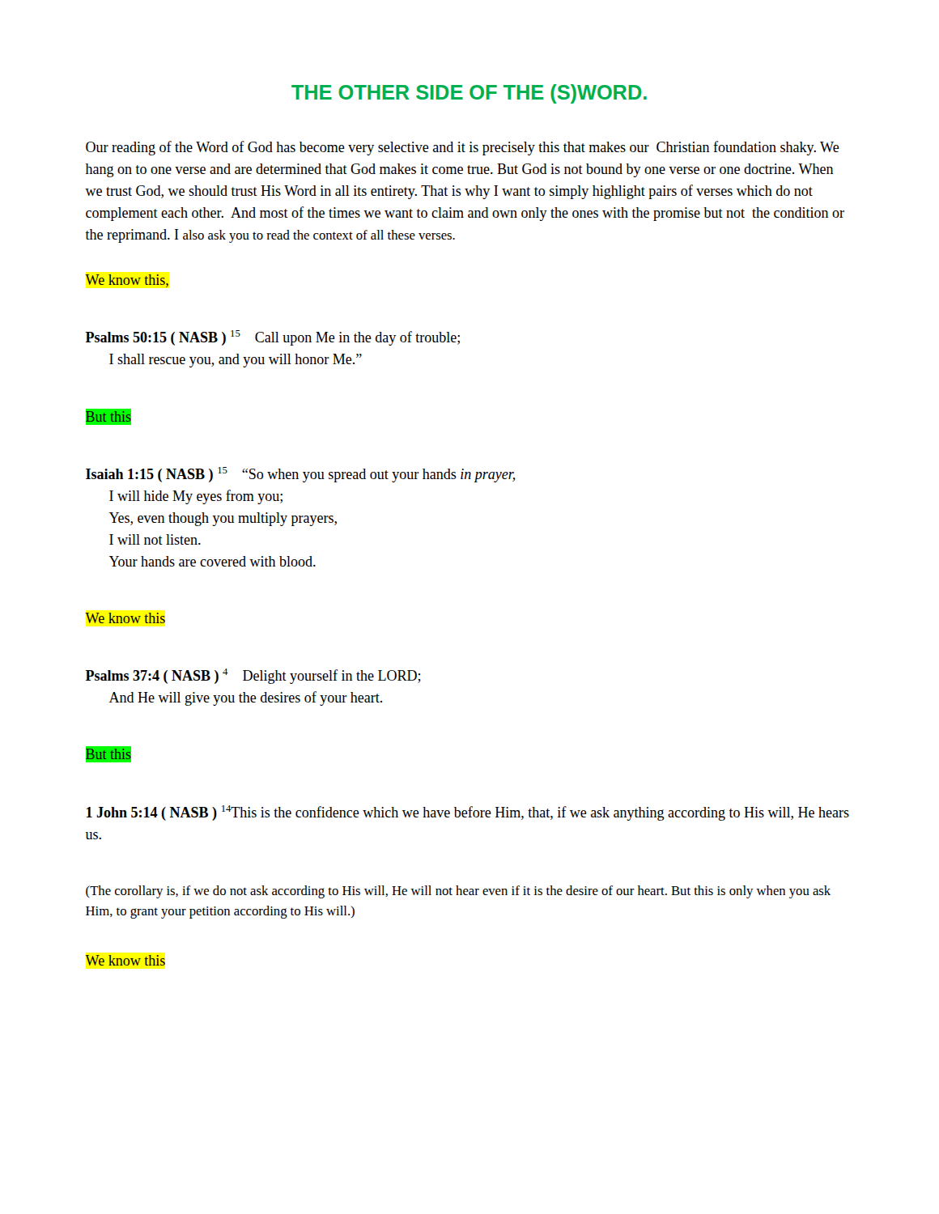THE OTHER SIDE OF THE (S)WORD.
Our reading of the Word of God has become very selective and it is precisely this that makes our Christian foundation shaky. We hang on to one verse and are determined that God makes it come true. But God is not bound by one verse or one doctrine. When we trust God, we should trust His Word in all its entirety. That is why I want to simply highlight pairs of verses which do not complement each other. And most of the times we want to claim and own only the ones with the promise but not the condition or the reprimand. I also ask you to read the context of all these verses.
We know this,
Psalms 50:15 ( NASB ) 15 Call upon Me in the day of trouble;
I shall rescue you, and you will honor Me.”
But this
Isaiah 1:15 ( NASB ) 15 “So when you spread out your hands in prayer,
I will hide My eyes from you; Yes, even though you multiply prayers, I will not listen. Your hands are covered with blood.
We know this
Psalms 37:4 ( NASB ) 4 Delight yourself in the LORD;
And He will give you the desires of your heart.
But this
1 John 5:14 ( NASB ) 14 This is the confidence which we have before Him, that, if we ask anything according to His will, He hears us.
(The corollary is, if we do not ask according to His will, He will not hear even if it is the desire of our heart. But this is only when you ask Him, to grant your petition according to His will.)
We know this